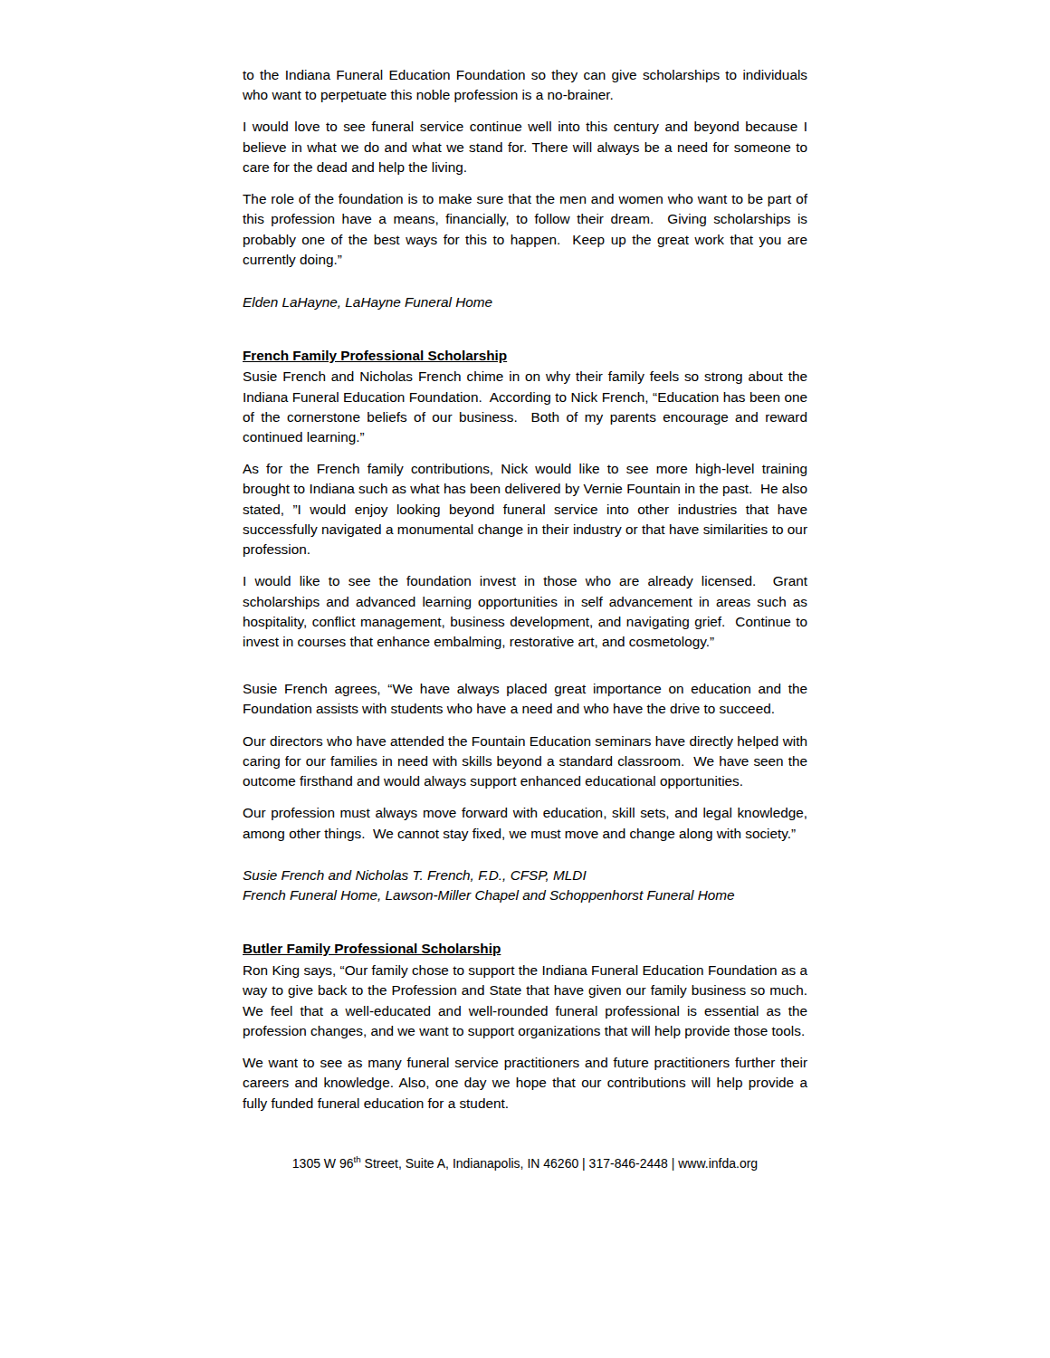to the Indiana Funeral Education Foundation so they can give scholarships to individuals who want to perpetuate this noble profession is a no-brainer.
I would love to see funeral service continue well into this century and beyond because I believe in what we do and what we stand for. There will always be a need for someone to care for the dead and help the living.
The role of the foundation is to make sure that the men and women who want to be part of this profession have a means, financially, to follow their dream. Giving scholarships is probably one of the best ways for this to happen. Keep up the great work that you are currently doing.”
Elden LaHayne, LaHayne Funeral Home
French Family Professional Scholarship
Susie French and Nicholas French chime in on why their family feels so strong about the Indiana Funeral Education Foundation. According to Nick French, “Education has been one of the cornerstone beliefs of our business. Both of my parents encourage and reward continued learning.”
As for the French family contributions, Nick would like to see more high-level training brought to Indiana such as what has been delivered by Vernie Fountain in the past. He also stated, ”I would enjoy looking beyond funeral service into other industries that have successfully navigated a monumental change in their industry or that have similarities to our profession.
I would like to see the foundation invest in those who are already licensed. Grant scholarships and advanced learning opportunities in self advancement in areas such as hospitality, conflict management, business development, and navigating grief. Continue to invest in courses that enhance embalming, restorative art, and cosmetology.”
Susie French agrees, “We have always placed great importance on education and the Foundation assists with students who have a need and who have the drive to succeed.
Our directors who have attended the Fountain Education seminars have directly helped with caring for our families in need with skills beyond a standard classroom. We have seen the outcome firsthand and would always support enhanced educational opportunities.
Our profession must always move forward with education, skill sets, and legal knowledge, among other things. We cannot stay fixed, we must move and change along with society.”
Susie French and Nicholas T. French, F.D., CFSP, MLDI
French Funeral Home, Lawson-Miller Chapel and Schoppenhorst Funeral Home
Butler Family Professional Scholarship
Ron King says, “Our family chose to support the Indiana Funeral Education Foundation as a way to give back to the Profession and State that have given our family business so much. We feel that a well-educated and well-rounded funeral professional is essential as the profession changes, and we want to support organizations that will help provide those tools.
We want to see as many funeral service practitioners and future practitioners further their careers and knowledge. Also, one day we hope that our contributions will help provide a fully funded funeral education for a student.
1305 W 96th Street, Suite A, Indianapolis, IN 46260 | 317-846-2448 | www.infda.org